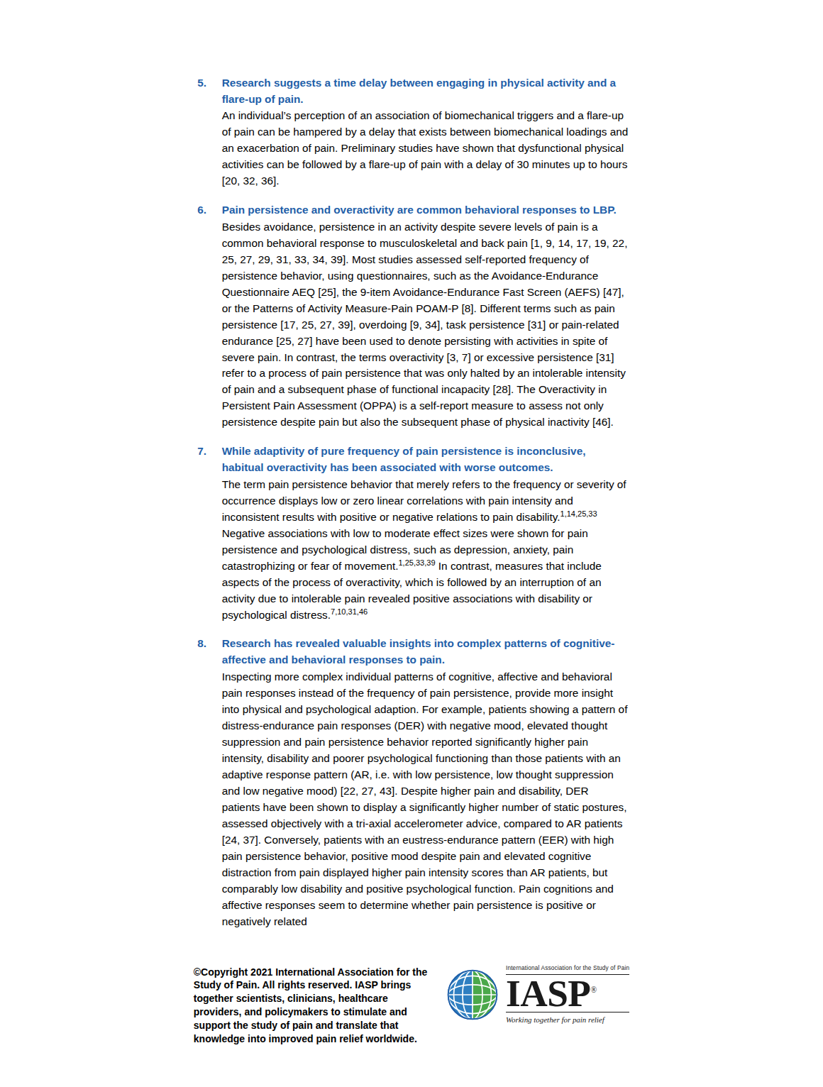Research suggests a time delay between engaging in physical activity and a flare-up of pain. An individual’s perception of an association of biomechanical triggers and a flare-up of pain can be hampered by a delay that exists between biomechanical loadings and an exacerbation of pain. Preliminary studies have shown that dysfunctional physical activities can be followed by a flare-up of pain with a delay of 30 minutes up to hours [20, 32, 36].
Pain persistence and overactivity are common behavioral responses to LBP. Besides avoidance, persistence in an activity despite severe levels of pain is a common behavioral response to musculoskeletal and back pain [1, 9, 14, 17, 19, 22, 25, 27, 29, 31, 33, 34, 39]. Most studies assessed self-reported frequency of persistence behavior, using questionnaires, such as the Avoidance-Endurance Questionnaire AEQ [25], the 9-item Avoidance-Endurance Fast Screen (AEFS) [47], or the Patterns of Activity Measure-Pain POAM-P [8]. Different terms such as pain persistence [17, 25, 27, 39], overdoing [9, 34], task persistence [31] or pain-related endurance [25, 27] have been used to denote persisting with activities in spite of severe pain. In contrast, the terms overactivity [3, 7] or excessive persistence [31] refer to a process of pain persistence that was only halted by an intolerable intensity of pain and a subsequent phase of functional incapacity [28]. The Overactivity in Persistent Pain Assessment (OPPA) is a self-report measure to assess not only persistence despite pain but also the subsequent phase of physical inactivity [46].
While adaptivity of pure frequency of pain persistence is inconclusive, habitual overactivity has been associated with worse outcomes. The term pain persistence behavior that merely refers to the frequency or severity of occurrence displays low or zero linear correlations with pain intensity and inconsistent results with positive or negative relations to pain disability.1,14,25,33 Negative associations with low to moderate effect sizes were shown for pain persistence and psychological distress, such as depression, anxiety, pain catastrophizing or fear of movement.1,25,33,39 In contrast, measures that include aspects of the process of overactivity, which is followed by an interruption of an activity due to intolerable pain revealed positive associations with disability or psychological distress.7,10,31,46
Research has revealed valuable insights into complex patterns of cognitive-affective and behavioral responses to pain. Inspecting more complex individual patterns of cognitive, affective and behavioral pain responses instead of the frequency of pain persistence, provide more insight into physical and psychological adaption. For example, patients showing a pattern of distress-endurance pain responses (DER) with negative mood, elevated thought suppression and pain persistence behavior reported significantly higher pain intensity, disability and poorer psychological functioning than those patients with an adaptive response pattern (AR, i.e. with low persistence, low thought suppression and low negative mood) [22, 27, 43]. Despite higher pain and disability, DER patients have been shown to display a significantly higher number of static postures, assessed objectively with a tri-axial accelerometer advice, compared to AR patients [24, 37]. Conversely, patients with an eustress-endurance pattern (EER) with high pain persistence behavior, positive mood despite pain and elevated cognitive distraction from pain displayed higher pain intensity scores than AR patients, but comparably low disability and positive psychological function. Pain cognitions and affective responses seem to determine whether pain persistence is positive or negatively related
©Copyright 2021 International Association for the Study of Pain. All rights reserved. IASP brings together scientists, clinicians, healthcare providers, and policymakers to stimulate and support the study of pain and translate that knowledge into improved pain relief worldwide.
International Association for the Study of Pain
IASP®
Working together for pain relief